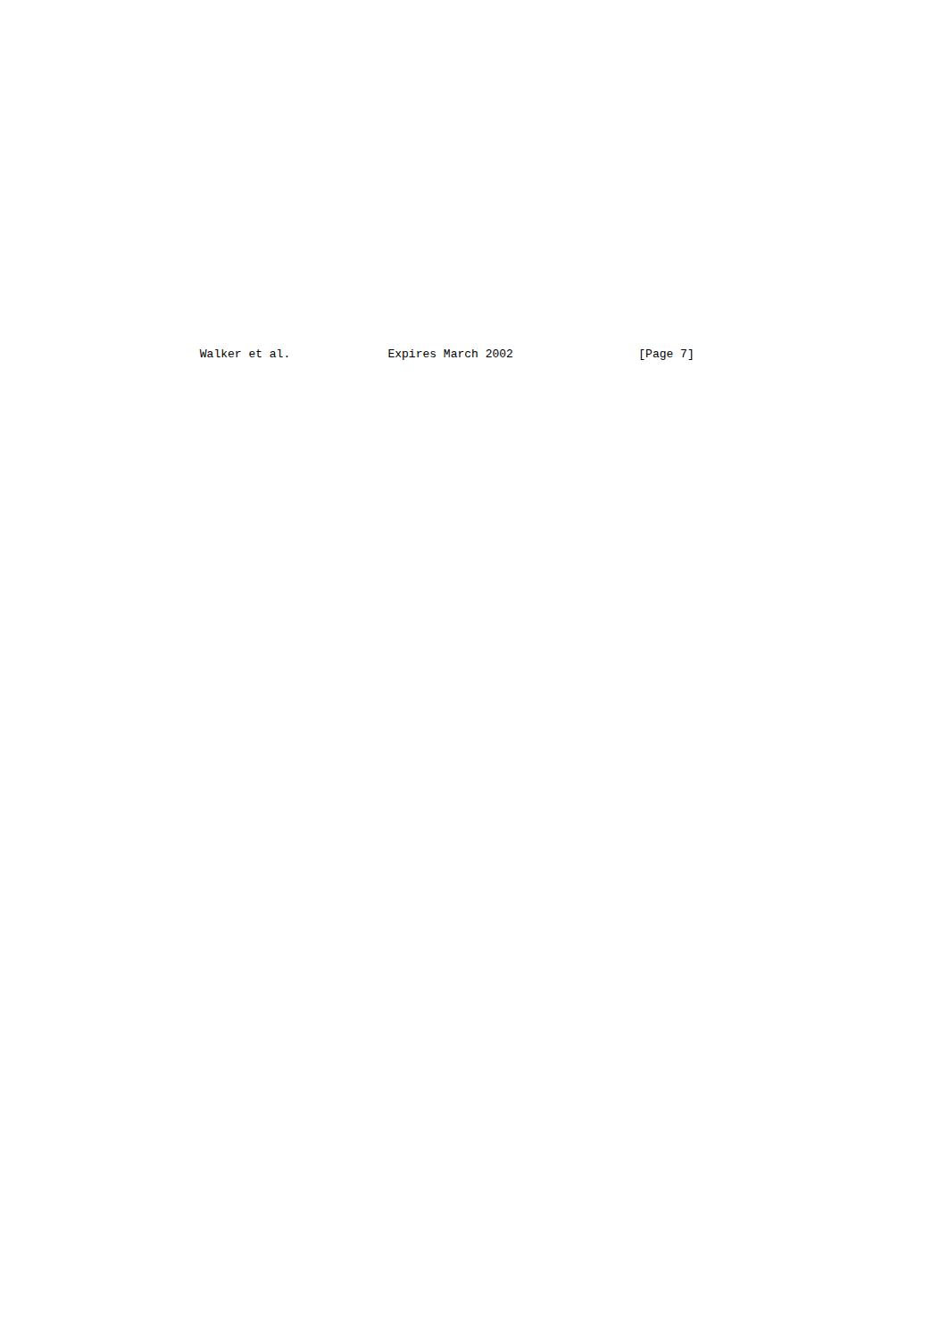Walker et al. Expires March 2002 [Page 7]